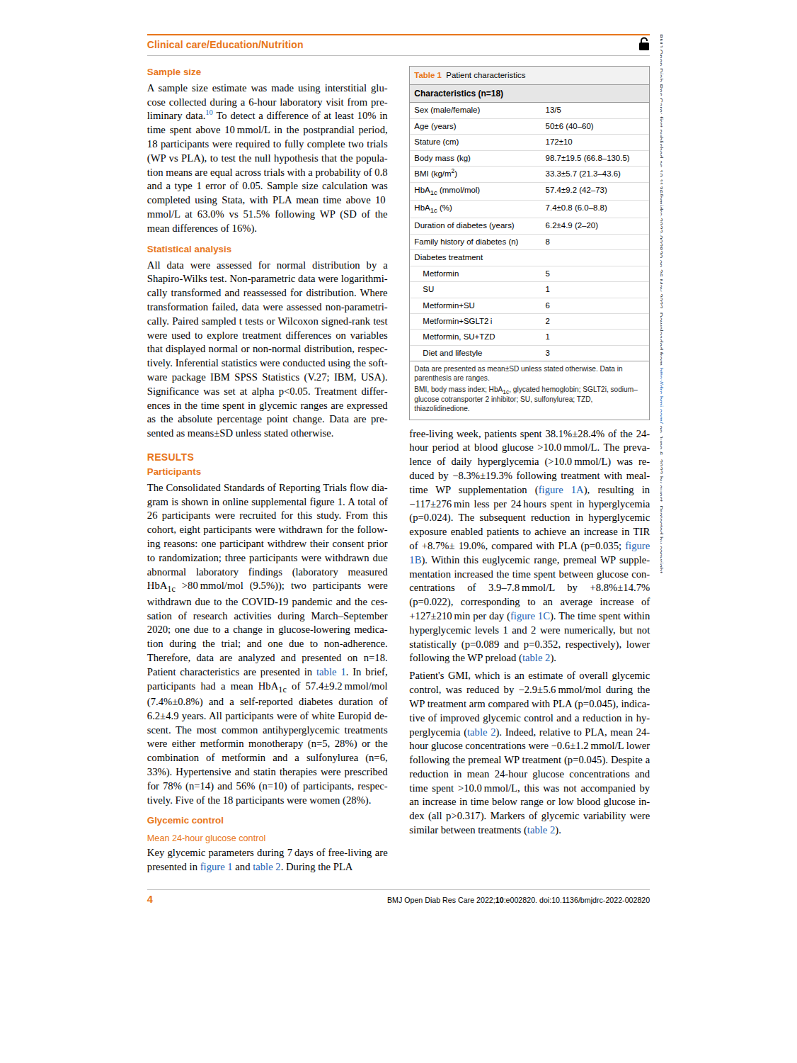BMJ Open Diab Res Care: first published as 10.1136/bmjdrc-2022-002820 on 26 May 2022. Downloaded from http://drc.bmj.com/ on June 6, 2022 by guest. Protected by copyright.
Clinical care/Education/Nutrition
Sample size
A sample size estimate was made using interstitial glucose collected during a 6-hour laboratory visit from preliminary data.10 To detect a difference of at least 10% in time spent above 10 mmol/L in the postprandial period, 18 participants were required to fully complete two trials (WP vs PLA), to test the null hypothesis that the population means are equal across trials with a probability of 0.8 and a type 1 error of 0.05. Sample size calculation was completed using Stata, with PLA mean time above 10 mmol/L at 63.0% vs 51.5% following WP (SD of the mean differences of 16%).
Statistical analysis
All data were assessed for normal distribution by a Shapiro-Wilks test. Non-parametric data were logarithmically transformed and reassessed for distribution. Where transformation failed, data were assessed non-parametrically. Paired sampled t tests or Wilcoxon signed-rank test were used to explore treatment differences on variables that displayed normal or non-normal distribution, respectively. Inferential statistics were conducted using the software package IBM SPSS Statistics (V.27; IBM, USA). Significance was set at alpha p<0.05. Treatment differences in the time spent in glycemic ranges are expressed as the absolute percentage point change. Data are presented as means±SD unless stated otherwise.
Results
Participants
The Consolidated Standards of Reporting Trials flow diagram is shown in online supplemental figure 1. A total of 26 participants were recruited for this study. From this cohort, eight participants were withdrawn for the following reasons: one participant withdrew their consent prior to randomization; three participants were withdrawn due abnormal laboratory findings (laboratory measured HbA1c >80 mmol/mol (9.5%)); two participants were withdrawn due to the COVID-19 pandemic and the cessation of research activities during March–September 2020; one due to a change in glucose-lowering medication during the trial; and one due to non-adherence. Therefore, data are analyzed and presented on n=18. Patient characteristics are presented in table 1. In brief, participants had a mean HbA1c of 57.4±9.2 mmol/mol (7.4%±0.8%) and a self-reported diabetes duration of 6.2±4.9 years. All participants were of white Europid descent. The most common antihyperglycemic treatments were either metformin monotherapy (n=5, 28%) or the combination of metformin and a sulfonylurea (n=6, 33%). Hypertensive and statin therapies were prescribed for 78% (n=14) and 56% (n=10) of participants, respectively. Five of the 18 participants were women (28%).
Glycemic control
Mean 24-hour glucose control
Key glycemic parameters during 7 days of free-living are presented in figure 1 and table 2. During the PLA
Table 1 Patient characteristics
| Characteristics (n=18) |
| --- |
| Sex (male/female) | 13/5 |
| Age (years) | 50±6 (40–60) |
| Stature (cm) | 172±10 |
| Body mass (kg) | 98.7±19.5 (66.8–130.5) |
| BMI (kg/m 2 ) | 33.3±5.7 (21.3–43.6) |
| HbA 1c (mmol/mol) | 57.4±9.2 (42–73) |
| HbA 1c (%) | 7.4±0.8 (6.0–8.8) |
| Duration of diabetes (years) | 6.2±4.9 (2–20) |
| Family history of diabetes (n) | 8 |
| Diabetes treatment | |
| Metformin | 5 |
| SU | 1 |
| Metformin+SU | 6 |
| Metformin+SGLT2 i | 2 |
| Metformin, SU+TZD | 1 |
| Diet and lifestyle | 3 |
Data are presented as mean±SD unless stated otherwise. Data in parenthesis are ranges.
BMI, body mass index; HbA1c, glycated hemoglobin; SGLT2i, sodium–glucose cotransporter 2 inhibitor; SU, sulfonylurea; TZD, thiazolidinedione.
free-living week, patients spent 38.1%±28.4% of the 24-hour period at blood glucose >10.0 mmol/L. The prevalence of daily hyperglycemia (>10.0 mmol/L) was reduced by −8.3%±19.3% following treatment with mealtime WP supplementation (figure 1A), resulting in −117±276 min less per 24 hours spent in hyperglycemia (p=0.024). The subsequent reduction in hyperglycemic exposure enabled patients to achieve an increase in TIR of +8.7%± 19.0%, compared with PLA (p=0.035; figure 1B). Within this euglycemic range, premeal WP supplementation increased the time spent between glucose concentrations of 3.9–7.8 mmol/L by +8.8%±14.7% (p=0.022), corresponding to an average increase of +127±210 min per day (figure 1C). The time spent within hyperglycemic levels 1 and 2 were numerically, but not statistically (p=0.089 and p=0.352, respectively), lower following the WP preload (table 2).
Patient's GMI, which is an estimate of overall glycemic control, was reduced by −2.9±5.6 mmol/mol during the WP treatment arm compared with PLA (p=0.045), indicative of improved glycemic control and a reduction in hyperglycemia (table 2). Indeed, relative to PLA, mean 24-hour glucose concentrations were −0.6±1.2 mmol/L lower following the premeal WP treatment (p=0.045). Despite a reduction in mean 24-hour glucose concentrations and time spent >10.0 mmol/L, this was not accompanied by an increase in time below range or low blood glucose index (all p>0.317). Markers of glycemic variability were similar between treatments (table 2).
4 BMJ Open Diab Res Care 2022;10:e002820. doi:10.1136/bmjdrc-2022-002820